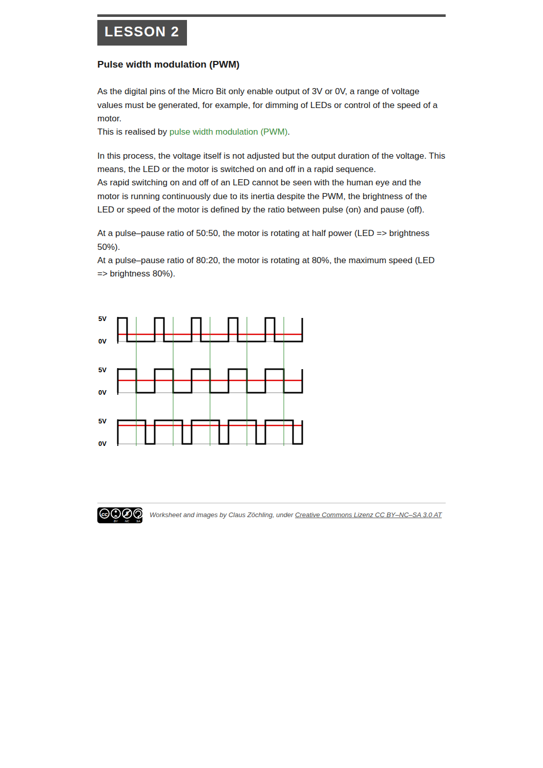Lesson 2
Pulse width modulation (PWM)
As the digital pins of the Micro Bit only enable output of 3V or 0V, a range of voltage values must be generated, for example, for dimming of LEDs or control of the speed of a motor.
This is realised by pulse width modulation (PWM).
In this process, the voltage itself is not adjusted but the output duration of the voltage. This means, the LED or the motor is switched on and off in a rapid sequence.
As rapid switching on and off of an LED cannot be seen with the human eye and the motor is running continuously due to its inertia despite the PWM, the brightness of the LED or speed of the motor is defined by the ratio between pulse (on) and pause (off).
At a pulse–pause ratio of 50:50, the motor is rotating at half power (LED => brightness 50%).
At a pulse–pause ratio of 80:20, the motor is rotating at 80%, the maximum speed (LED => brightness 80%).
Three PWM waveforms with different duty cycles Three square-wave traces switching between 0V and 5V. The top trace has a short on-time, the middle trace is about 50:50, and the bottom trace has a long on-time. A red horizontal line on each trace marks the average voltage. 5V 0V 5V 0V 5V 0V
cc BY $ NC SA Worksheet and images by Claus Zöchling, under Creative Commons Lizenz CC BY–NC–SA 3.0 AT